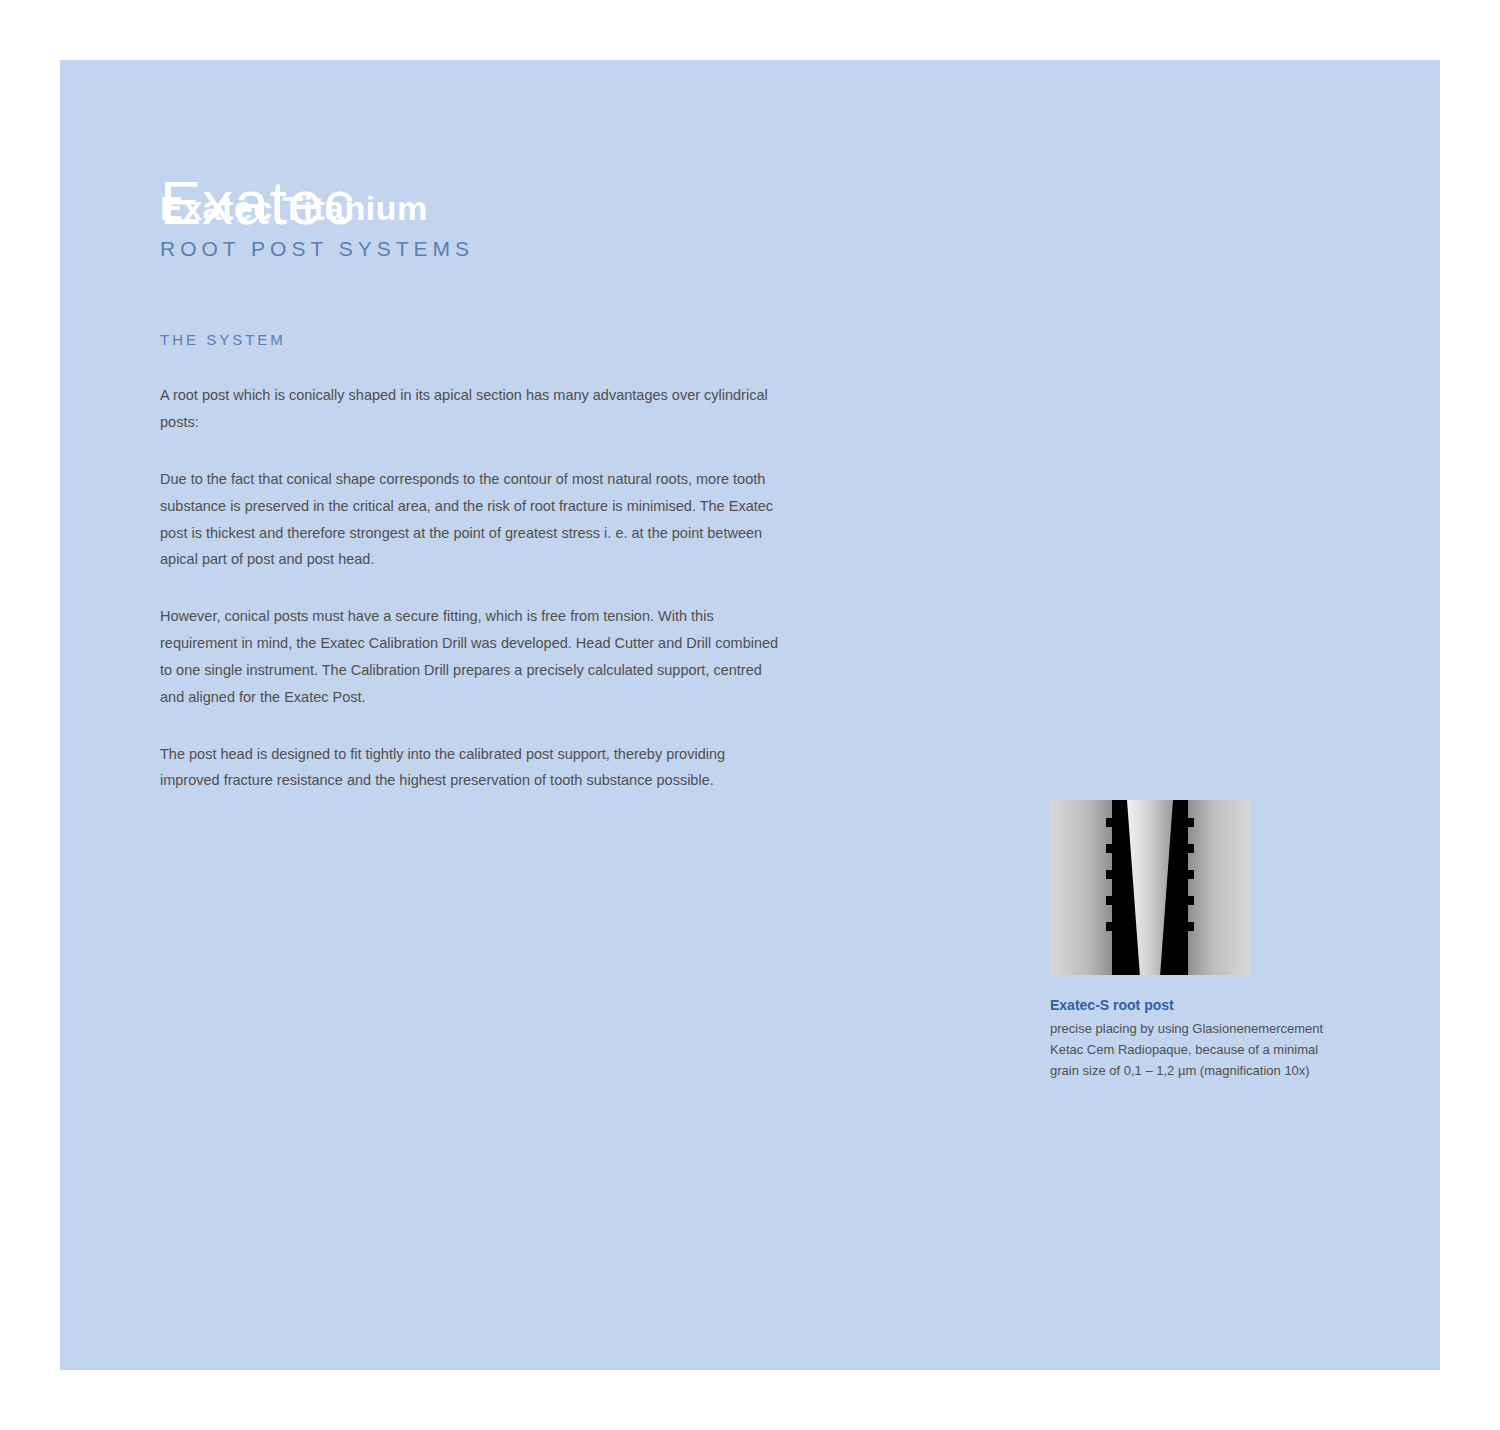Exatec
Exatec Titanium
ROOT POST SYSTEMS
THE SYSTEM
A root post which is conically shaped in its apical section has many advantages over cylindrical posts:
Due to the fact that conical shape corresponds to the contour of most natural roots, more tooth substance is preserved in the critical area, and the risk of root fracture is minimised. The Exatec post is thickest and therefore strongest at the point of greatest stress i. e. at the point between apical part of post and post head.
However, conical posts must have a secure fitting, which is free from tension. With this requirement in mind, the Exatec Calibration Drill was developed. Head Cutter and Drill combined to one single instrument. The Calibration Drill prepares a precisely calculated support, centred and aligned for the Exatec Post.
The post head is designed to fit tightly into the calibrated post support, thereby providing improved fracture resistance and the highest preservation of tooth substance possible.
Exatec-S root post
precise placing by using Glasionenemercement Ketac Cem Radiopaque, because of a minimal grain size of 0,1 – 1,2 µm (magnification 10x)